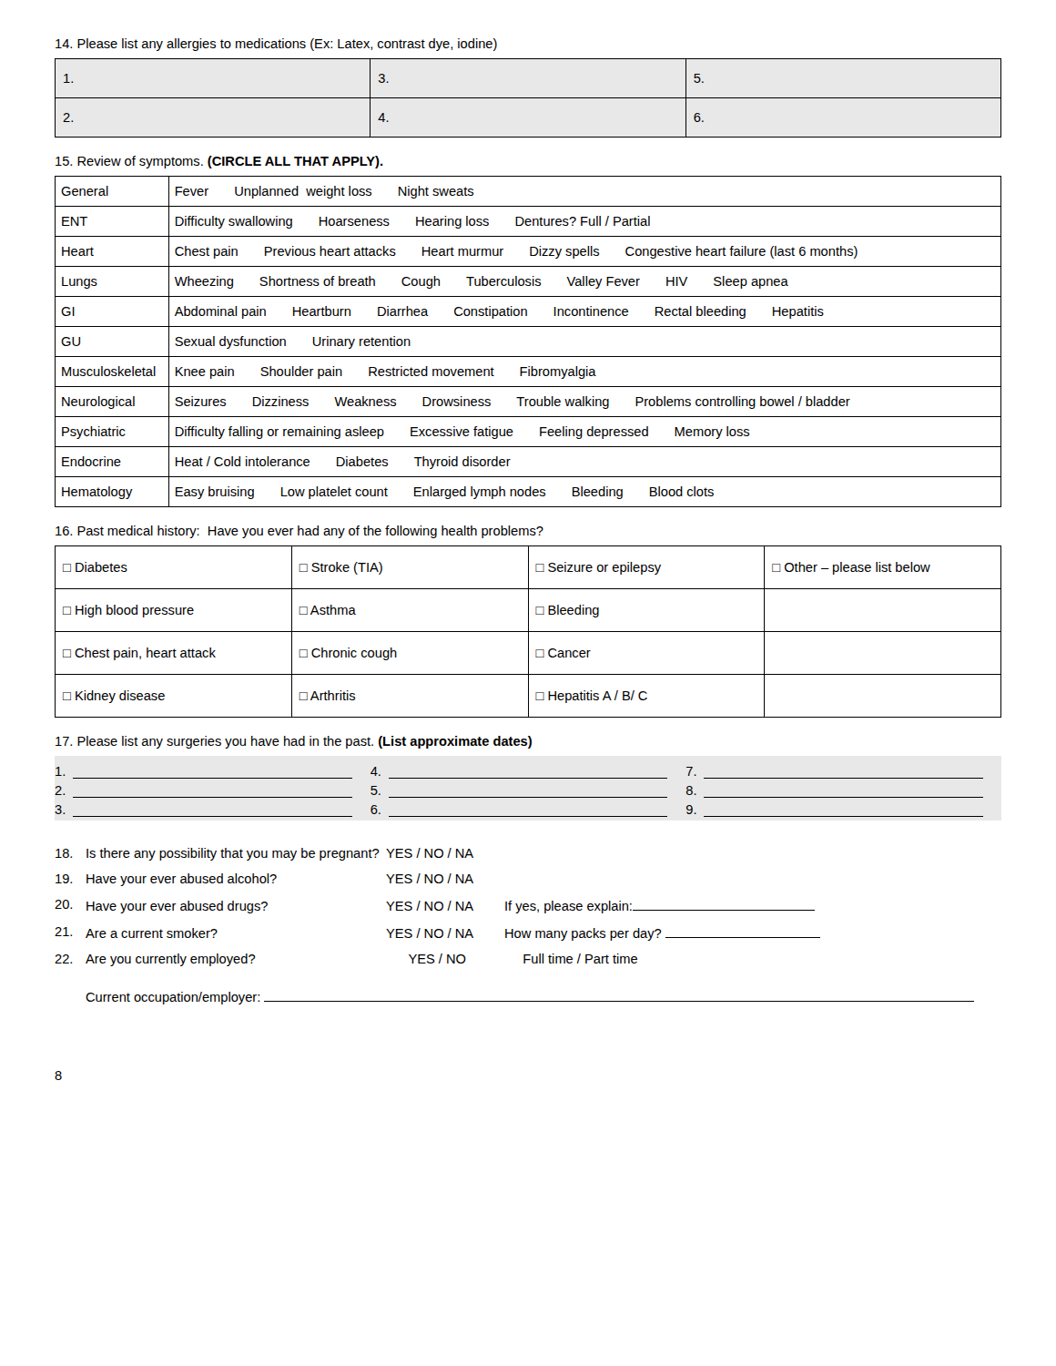14. Please list any allergies to medications (Ex: Latex, contrast dye, iodine)
| 1. | 3. | 5. |
| 2. | 4. | 6. |
15. Review of symptoms. (CIRCLE ALL THAT APPLY).
| General | Fever Unplanned weight loss Night sweats |
| ENT | Difficulty swallowing Hoarseness Hearing loss Dentures? Full / Partial |
| Heart | Chest pain Previous heart attacks Heart murmur Dizzy spells Congestive heart failure (last 6 months) |
| Lungs | Wheezing Shortness of breath Cough Tuberculosis Valley Fever HIV Sleep apnea |
| GI | Abdominal pain Heartburn Diarrhea Constipation Incontinence Rectal bleeding Hepatitis |
| GU | Sexual dysfunction Urinary retention |
| Musculoskeletal | Knee pain Shoulder pain Restricted movement Fibromyalgia |
| Neurological | Seizures Dizziness Weakness Drowsiness Trouble walking Problems controlling bowel / bladder |
| Psychiatric | Difficulty falling or remaining asleep Excessive fatigue Feeling depressed Memory loss |
| Endocrine | Heat / Cold intolerance Diabetes Thyroid disorder |
| Hematology | Easy bruising Low platelet count Enlarged lymph nodes Bleeding Blood clots |
16. Past medical history: Have you ever had any of the following health problems?
| □ Diabetes | □ Stroke (TIA) | □ Seizure or epilepsy | □ Other – please list below |
| □ High blood pressure | □ Asthma | □ Bleeding | |
| □ Chest pain, heart attack | □ Chronic cough | □ Cancer | |
| □ Kidney disease | □ Arthritis | □ Hepatitis A / B/ C | |
17. Please list any surgeries you have had in the past. (List approximate dates)
| 1. | 4. | 7. |
| 2. | 5. | 8. |
| 3. | 6. | 9. |
| 18. | Is there any possibility that you may be pregnant? | YES / NO / NA | |
| 19. | Have your ever abused alcohol? | YES / NO / NA | |
| 20. | Have your ever abused drugs? | YES / NO / NA | If yes, please explain: |
| 21. | Are a current smoker? | YES / NO / NA | How many packs per day? |
| 22. | Are you currently employed? | YES / NO | Full time / Part time |
Current occupation/employer:
8